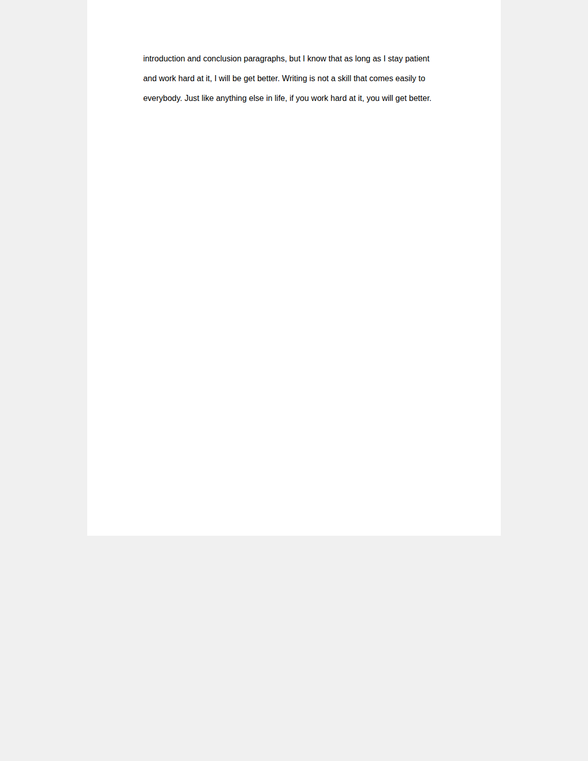introduction and conclusion paragraphs, but I know that as long as I stay patient and work hard at it, I will be get better. Writing is not a skill that comes easily to everybody. Just like anything else in life, if you work hard at it, you will get better.